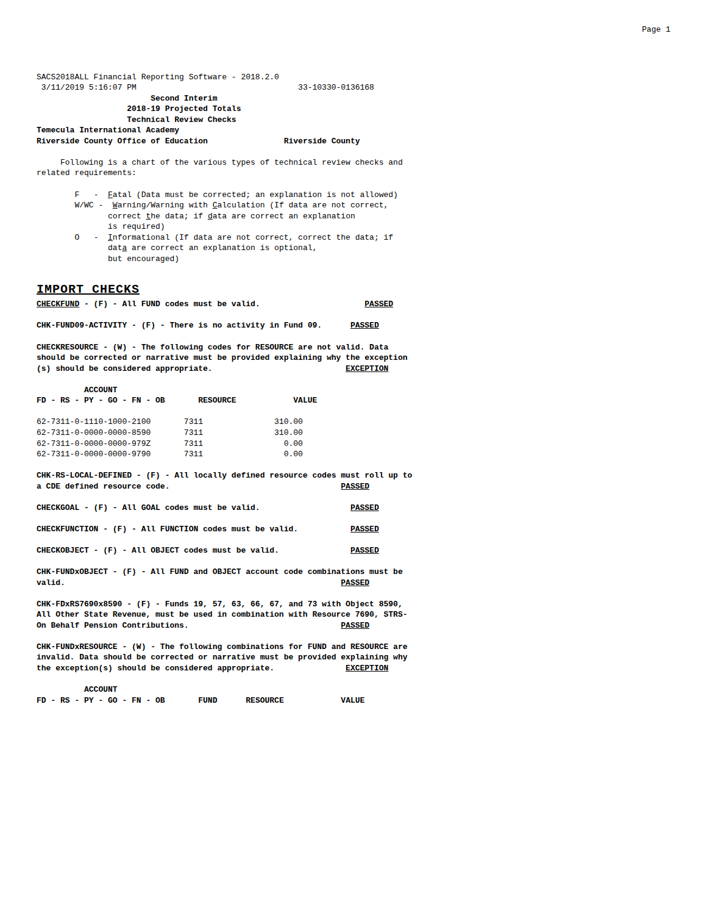Page 1
SACS2018ALL Financial Reporting Software - 2018.2.0
 3/11/2019 5:16:07 PM                                  33-10330-0136168
                        Second Interim
                   2018-19 Projected Totals
                   Technical Review Checks
Temecula International Academy
Riverside County Office of Education                Riverside County

     Following is a chart of the various types of technical review checks and
related requirements:

        F   -  Fatal (Data must be corrected; an explanation is not allowed)
        W/WC -  Warning/Warning with Calculation (If data are not correct,
               correct the data; if data are correct an explanation
               is required)
        O   -  Informational (If data are not correct, correct the data; if
               data are correct an explanation is optional,
               but encouraged)
IMPORT CHECKS
CHECKFUND - (F) - All FUND codes must be valid.                      PASSED

CHK-FUND09-ACTIVITY - (F) - There is no activity in Fund 09.      PASSED

CHECKRESOURCE - (W) - The following codes for RESOURCE are not valid. Data
should be corrected or narrative must be provided explaining why the exception
(s) should be considered appropriate.                            EXCEPTION

          ACCOUNT
FD - RS - PY - GO - FN - OB       RESOURCE            VALUE

62-7311-0-1110-1000-2100       7311               310.00
62-7311-0-0000-0000-8590       7311               310.00
62-7311-0-0000-0000-979Z       7311                 0.00
62-7311-0-0000-0000-9790       7311                 0.00

CHK-RS-LOCAL-DEFINED - (F) - All locally defined resource codes must roll up to
a CDE defined resource code.                                    PASSED

CHECKGOAL - (F) - All GOAL codes must be valid.                   PASSED

CHECKFUNCTION - (F) - All FUNCTION codes must be valid.           PASSED

CHECKOBJECT - (F) - All OBJECT codes must be valid.               PASSED

CHK-FUNDxOBJECT - (F) - All FUND and OBJECT account code combinations must be
valid.                                                          PASSED

CHK-FDxRS7690x8590 - (F) - Funds 19, 57, 63, 66, 67, and 73 with Object 8590,
All Other State Revenue, must be used in combination with Resource 7690, STRS-
On Behalf Pension Contributions.                                PASSED

CHK-FUNDxRESOURCE - (W) - The following combinations for FUND and RESOURCE are
invalid. Data should be corrected or narrative must be provided explaining why
the exception(s) should be considered appropriate.               EXCEPTION

          ACCOUNT
FD - RS - PY - GO - FN - OB       FUND      RESOURCE            VALUE